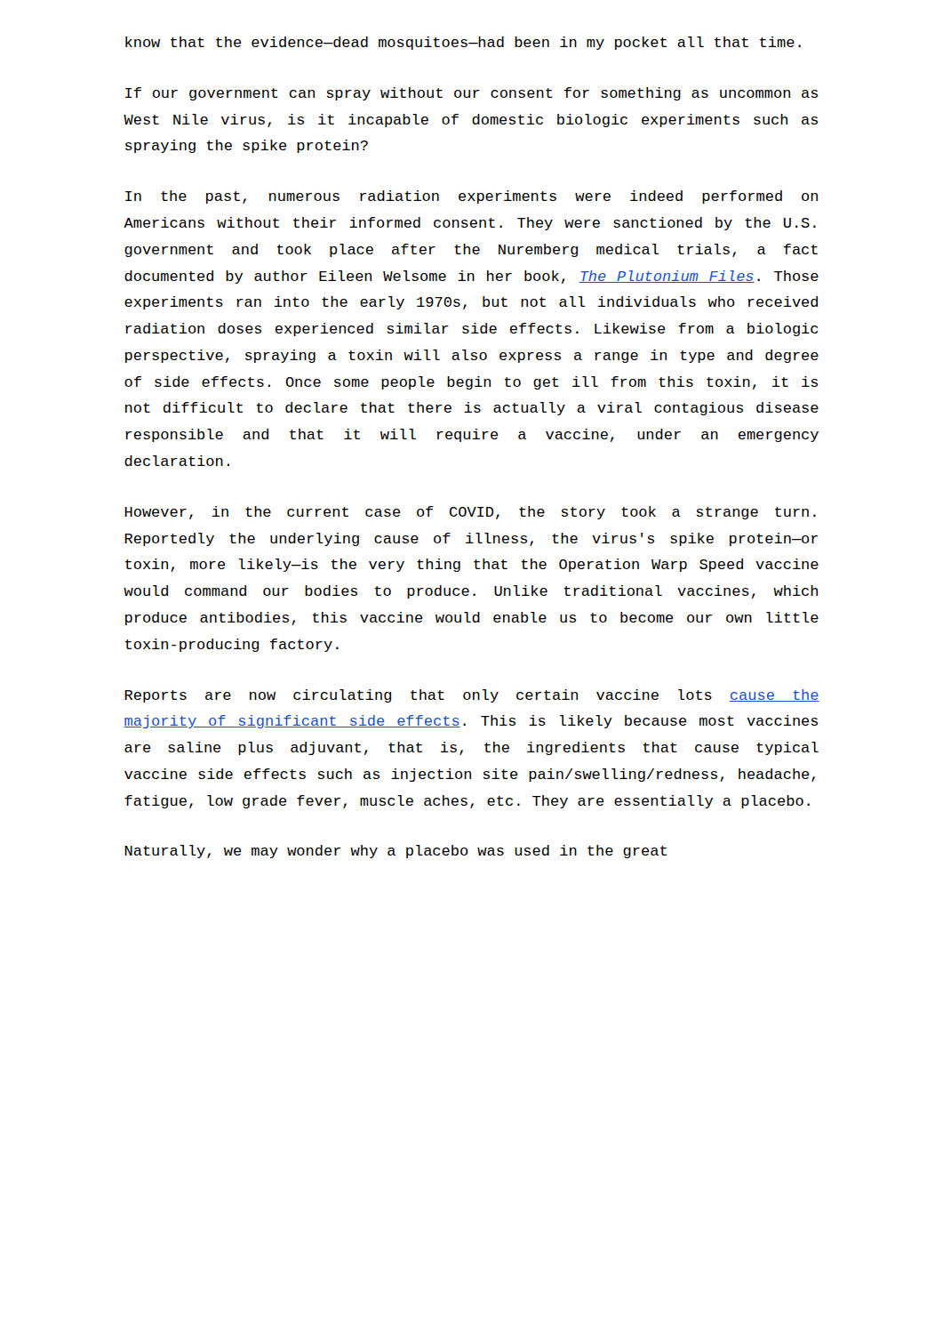know that the evidence—dead mosquitoes—had been in my pocket all that time.
If our government can spray without our consent for something as uncommon as West Nile virus, is it incapable of domestic biologic experiments such as spraying the spike protein?
In the past, numerous radiation experiments were indeed performed on Americans without their informed consent. They were sanctioned by the U.S. government and took place after the Nuremberg medical trials, a fact documented by author Eileen Welsome in her book, The Plutonium Files. Those experiments ran into the early 1970s, but not all individuals who received radiation doses experienced similar side effects. Likewise from a biologic perspective, spraying a toxin will also express a range in type and degree of side effects. Once some people begin to get ill from this toxin, it is not difficult to declare that there is actually a viral contagious disease responsible and that it will require a vaccine, under an emergency declaration.
However, in the current case of COVID, the story took a strange turn. Reportedly the underlying cause of illness, the virus's spike protein—or toxin, more likely—is the very thing that the Operation Warp Speed vaccine would command our bodies to produce. Unlike traditional vaccines, which produce antibodies, this vaccine would enable us to become our own little toxin-producing factory.
Reports are now circulating that only certain vaccine lots cause the majority of significant side effects. This is likely because most vaccines are saline plus adjuvant, that is, the ingredients that cause typical vaccine side effects such as injection site pain/swelling/redness, headache, fatigue, low grade fever, muscle aches, etc. They are essentially a placebo.
Naturally, we may wonder why a placebo was used in the great